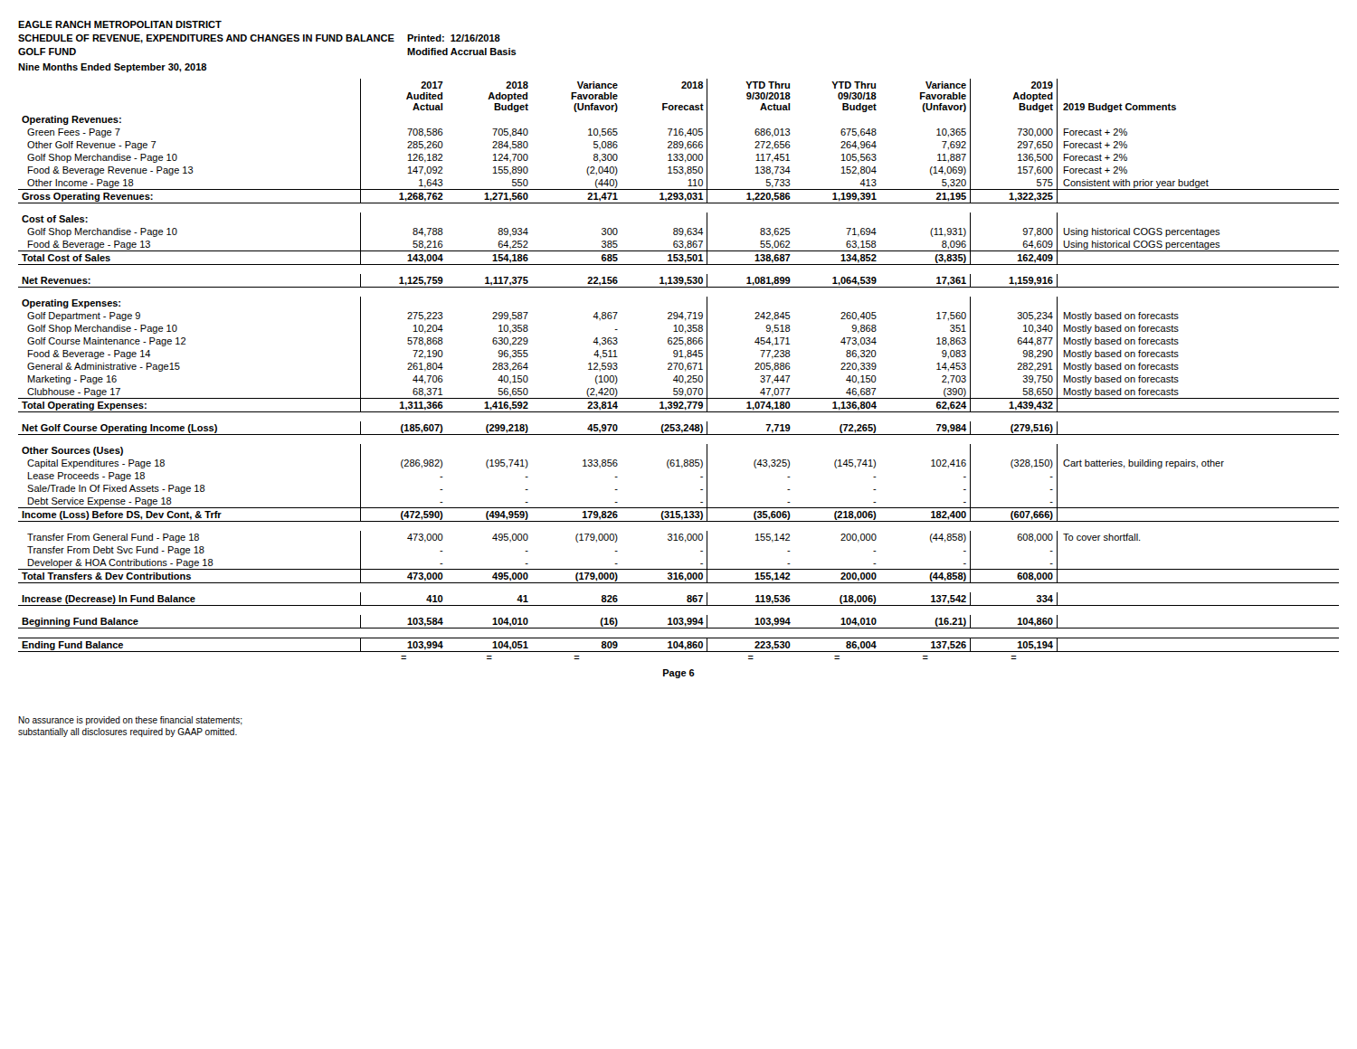EAGLE RANCH METROPOLITAN DISTRICT
SCHEDULE OF REVENUE, EXPENDITURES AND CHANGES IN FUND BALANCE Printed: 12/16/2018
GOLF FUND Modified Accrual Basis
Nine Months Ended September 30, 2018
| | 2017 Audited Actual | 2018 Adopted Budget | Variance Favorable (Unfavor) | 2018 Forecast | YTD Thru 9/30/2018 Actual | YTD Thru 09/30/18 Budget | Variance Favorable (Unfavor) | 2019 Adopted Budget | 2019 Budget Comments |
| --- | --- | --- | --- | --- | --- | --- | --- | --- | --- |
| Operating Revenues: | | | | | | | | | |
| Green Fees - Page 7 | 708,586 | 705,840 | 10,565 | 716,405 | 686,013 | 675,648 | 10,365 | 730,000 | Forecast + 2% |
| Other Golf Revenue - Page 7 | 285,260 | 284,580 | 5,086 | 289,666 | 272,656 | 264,964 | 7,692 | 297,650 | Forecast + 2% |
| Golf Shop Merchandise - Page 10 | 126,182 | 124,700 | 8,300 | 133,000 | 117,451 | 105,563 | 11,887 | 136,500 | Forecast + 2% |
| Food & Beverage Revenue - Page 13 | 147,092 | 155,890 | (2,040) | 153,850 | 138,734 | 152,804 | (14,069) | 157,600 | Forecast + 2% |
| Other Income - Page 18 | 1,643 | 550 | (440) | 110 | 5,733 | 413 | 5,320 | 575 | Consistent with prior year budget |
| Gross Operating Revenues: | 1,268,762 | 1,271,560 | 21,471 | 1,293,031 | 1,220,586 | 1,199,391 | 21,195 | 1,322,325 | |
| Cost of Sales: | | | | | | | | | |
| Golf Shop Merchandise - Page 10 | 84,788 | 89,934 | 300 | 89,634 | 83,625 | 71,694 | (11,931) | 97,800 | Using historical COGS percentages |
| Food & Beverage - Page 13 | 58,216 | 64,252 | 385 | 63,867 | 55,062 | 63,158 | 8,096 | 64,609 | Using historical COGS percentages |
| Total Cost of Sales | 143,004 | 154,186 | 685 | 153,501 | 138,687 | 134,852 | (3,835) | 162,409 | |
| Net Revenues: | 1,125,759 | 1,117,375 | 22,156 | 1,139,530 | 1,081,899 | 1,064,539 | 17,361 | 1,159,916 | |
| Operating Expenses: | | | | | | | | | |
| Golf Department - Page 9 | 275,223 | 299,587 | 4,867 | 294,719 | 242,845 | 260,405 | 17,560 | 305,234 | Mostly based on forecasts |
| Golf Shop Merchandise - Page 10 | 10,204 | 10,358 | - | 10,358 | 9,518 | 9,868 | 351 | 10,340 | Mostly based on forecasts |
| Golf Course Maintenance - Page 12 | 578,868 | 630,229 | 4,363 | 625,866 | 454,171 | 473,034 | 18,863 | 644,877 | Mostly based on forecasts |
| Food & Beverage - Page 14 | 72,190 | 96,355 | 4,511 | 91,845 | 77,238 | 86,320 | 9,083 | 98,290 | Mostly based on forecasts |
| General & Administrative - Page15 | 261,804 | 283,264 | 12,593 | 270,671 | 205,886 | 220,339 | 14,453 | 282,291 | Mostly based on forecasts |
| Marketing - Page 16 | 44,706 | 40,150 | (100) | 40,250 | 37,447 | 40,150 | 2,703 | 39,750 | Mostly based on forecasts |
| Clubhouse - Page 17 | 68,371 | 56,650 | (2,420) | 59,070 | 47,077 | 46,687 | (390) | 58,650 | Mostly based on forecasts |
| Total Operating Expenses: | 1,311,366 | 1,416,592 | 23,814 | 1,392,779 | 1,074,180 | 1,136,804 | 62,624 | 1,439,432 | |
| Net Golf Course Operating Income (Loss) | (185,607) | (299,218) | 45,970 | (253,248) | 7,719 | (72,265) | 79,984 | (279,516) | |
| Other Sources (Uses) | | | | | | | | | |
| Capital Expenditures - Page 18 | (286,982) | (195,741) | 133,856 | (61,885) | (43,325) | (145,741) | 102,416 | (328,150) | Cart batteries, building repairs, other |
| Lease Proceeds - Page 18 | - | - | - | - | - | - | - | - | |
| Sale/Trade In Of Fixed Assets - Page 18 | - | - | - | - | - | - | - | - | |
| Debt Service Expense - Page 18 | - | - | - | - | - | - | - | - | |
| Income (Loss) Before DS, Dev Cont, & Trfr | (472,590) | (494,959) | 179,826 | (315,133) | (35,606) | (218,006) | 182,400 | (607,666) | |
| Transfer From General Fund - Page 18 | 473,000 | 495,000 | (179,000) | 316,000 | 155,142 | 200,000 | (44,858) | 608,000 | To cover shortfall. |
| Transfer From Debt Svc Fund - Page 18 | - | - | - | - | - | - | - | - | |
| Developer & HOA Contributions - Page 18 | - | - | - | - | - | - | - | - | |
| Total Transfers & Dev Contributions | 473,000 | 495,000 | (179,000) | 316,000 | 155,142 | 200,000 | (44,858) | 608,000 | |
| Increase (Decrease) In Fund Balance | 410 | 41 | 826 | 867 | 119,536 | (18,006) | 137,542 | 334 | |
| Beginning Fund Balance | 103,584 | 104,010 | (16) | 103,994 | 103,994 | 104,010 | (16.21) | 104,860 | |
| Ending Fund Balance | 103,994 | 104,051 | 809 | 104,860 | 223,530 | 86,004 | 137,526 | 105,194 | |
| | = | = | = | | = | = | = | = | |
Page 6
No assurance is provided on these financial statements;
substantially all disclosures required by GAAP omitted.